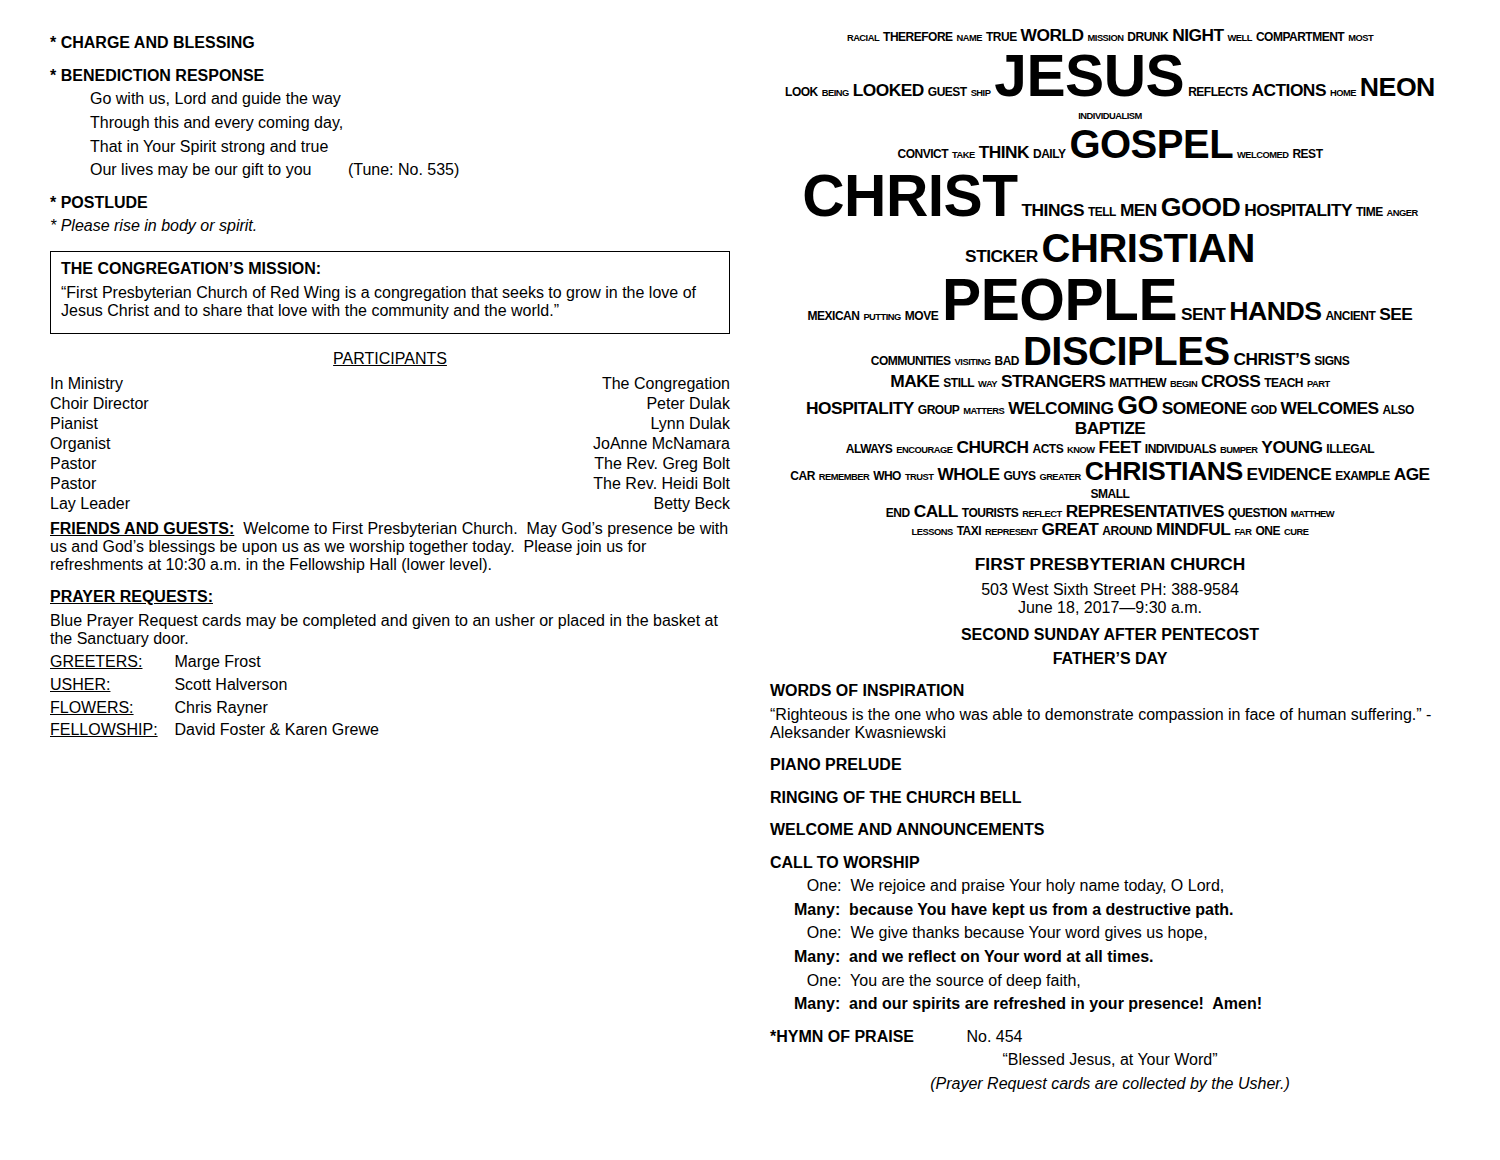* CHARGE AND BLESSING
* BENEDICTION RESPONSE
Go with us, Lord and guide the way
Through this and every coming day,
That in Your Spirit strong and true
Our lives may be our gift to you (Tune: No. 535)
* POSTLUDE
* Please rise in body or spirit.
THE CONGREGATION’S MISSION:
“First Presbyterian Church of Red Wing is a congregation that seeks to grow in the love of Jesus Christ and to share that love with the community and the world.”
PARTICIPANTS
| In Ministry | The Congregation |
| Choir Director | Peter Dulak |
| Pianist | Lynn Dulak |
| Organist | JoAnne McNamara |
| Pastor | The Rev. Greg Bolt |
| Pastor | The Rev. Heidi Bolt |
| Lay Leader | Betty Beck |
FRIENDS AND GUESTS: Welcome to First Presbyterian Church. May God’s presence be with us and God’s blessings be upon us as we worship together today. Please join us for refreshments at 10:30 a.m. in the Fellowship Hall (lower level).
PRAYER REQUESTS:
Blue Prayer Request cards may be completed and given to an usher or placed in the basket at the Sanctuary door.
GREETERS: Marge Frost
USHER: Scott Halverson
FLOWERS: Chris Rayner
FELLOWSHIP: David Foster & Karen Grewe
RACIAL THEREFORE NAME TRUE WORLD MISSION DRUNK NIGHT WELL COMPARTMENT MOST
LOOK BEING LOOKED GUEST SHIP JESUS REFLECTS ACTIONS HOME NEON INDIVIDUALISM
CONVICT TAKE THINK DAILY GOSPEL WELCOMED REST
CHRIST THINGS TELL MEN GOOD HOSPITALITY TIME ANGER STICKER CHRISTIAN
MEXICAN PUTTING MOVE PEOPLE SENT HANDS ANCIENT SEE
COMMUNITIES VISITING BAD DISCIPLES CHRIST’S SIGNS
MAKE STILL WAY STRANGERS MATTHEW BEGIN CROSS TEACH PART
HOSPITALITY GROUP MATTERS WELCOMING GO SOMEONE GOD WELCOMES ALSO BAPTIZE
ALWAYS ENCOURAGE CHURCH ACTS KNOW FEET INDIVIDUALS BUMPER YOUNG ILLEGAL
CAR REMEMBER WHO TRUST WHOLE GUYS GREATER CHRISTIANS EVIDENCE EXAMPLE AGE SMALL
END CALL TOURISTS REFLECT REPRESENTATIVES QUESTION MATTHEW
LESSONS TAXI REPRESENT GREAT AROUND MINDFUL FAR ONE CURE
FIRST PRESBYTERIAN CHURCH
503 West Sixth Street PH: 388-9584
June 18, 2017—9:30 a.m.
SECOND SUNDAY AFTER PENTECOST
FATHER’S DAY
WORDS OF INSPIRATION
“Righteous is the one who was able to demonstrate compassion in face of human suffering.” -Aleksander Kwasniewski
PIANO PRELUDE
RINGING OF THE CHURCH BELL
WELCOME AND ANNOUNCEMENTS
CALL TO WORSHIP
One: We rejoice and praise Your holy name today, O Lord,
Many: because You have kept us from a destructive path.
One: We give thanks because Your word gives us hope,
Many: and we reflect on Your word at all times.
One: You are the source of deep faith,
Many: and our spirits are refreshed in your presence! Amen!
*HYMN OF PRAISE No. 454
“Blessed Jesus, at Your Word”
(Prayer Request cards are collected by the Usher.)